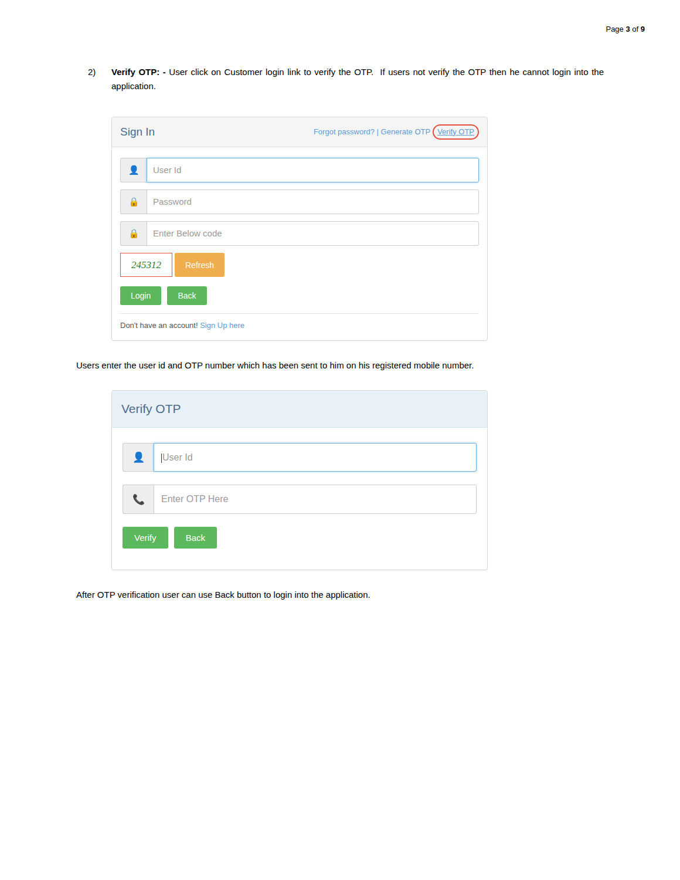Page 3 of 9
2) Verify OTP: - User click on Customer login link to verify the OTP. If users not verify the OTP then he cannot login into the application.
Sign In Forgot password? | Generate OTP Verify OTP
👤
User Id
🔒
Password
🔒
Enter Below code
245312
Refresh
Login Back
Don't have an account! Sign Up here
Users enter the user id and OTP number which has been sent to him on his registered mobile number.
Verify OTP
👤
User Id
📞
Enter OTP Here
Verify Back
After OTP verification user can use Back button to login into the application.